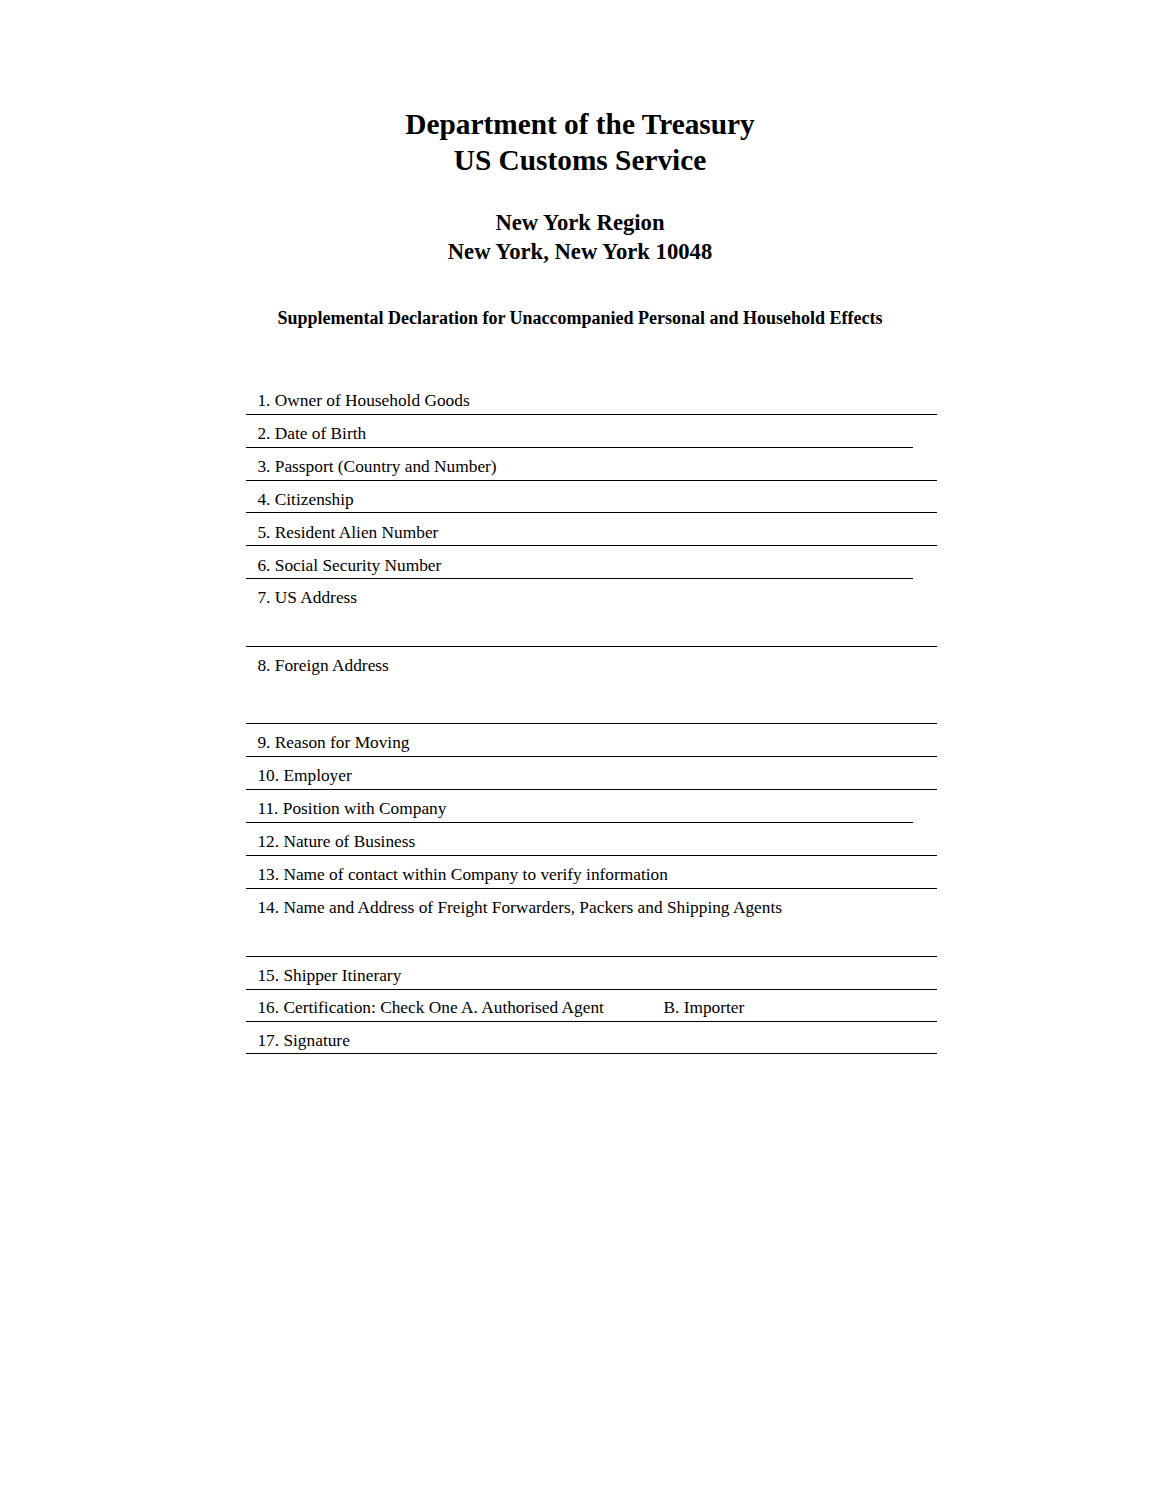Department of the Treasury
US Customs Service
New York Region
New York, New York 10048
Supplemental Declaration for Unaccompanied Personal and Household Effects
1. Owner of Household Goods
2. Date of Birth
3. Passport (Country and Number)
4. Citizenship
5. Resident Alien Number
6. Social Security Number
7. US Address
8. Foreign Address
9. Reason for Moving
10. Employer
11. Position with Company
12. Nature of Business
13. Name of contact within Company to verify information
14. Name and Address of Freight Forwarders, Packers and Shipping Agents
15. Shipper Itinerary
16. Certification: Check One A. Authorised Agent B. Importer
17. Signature